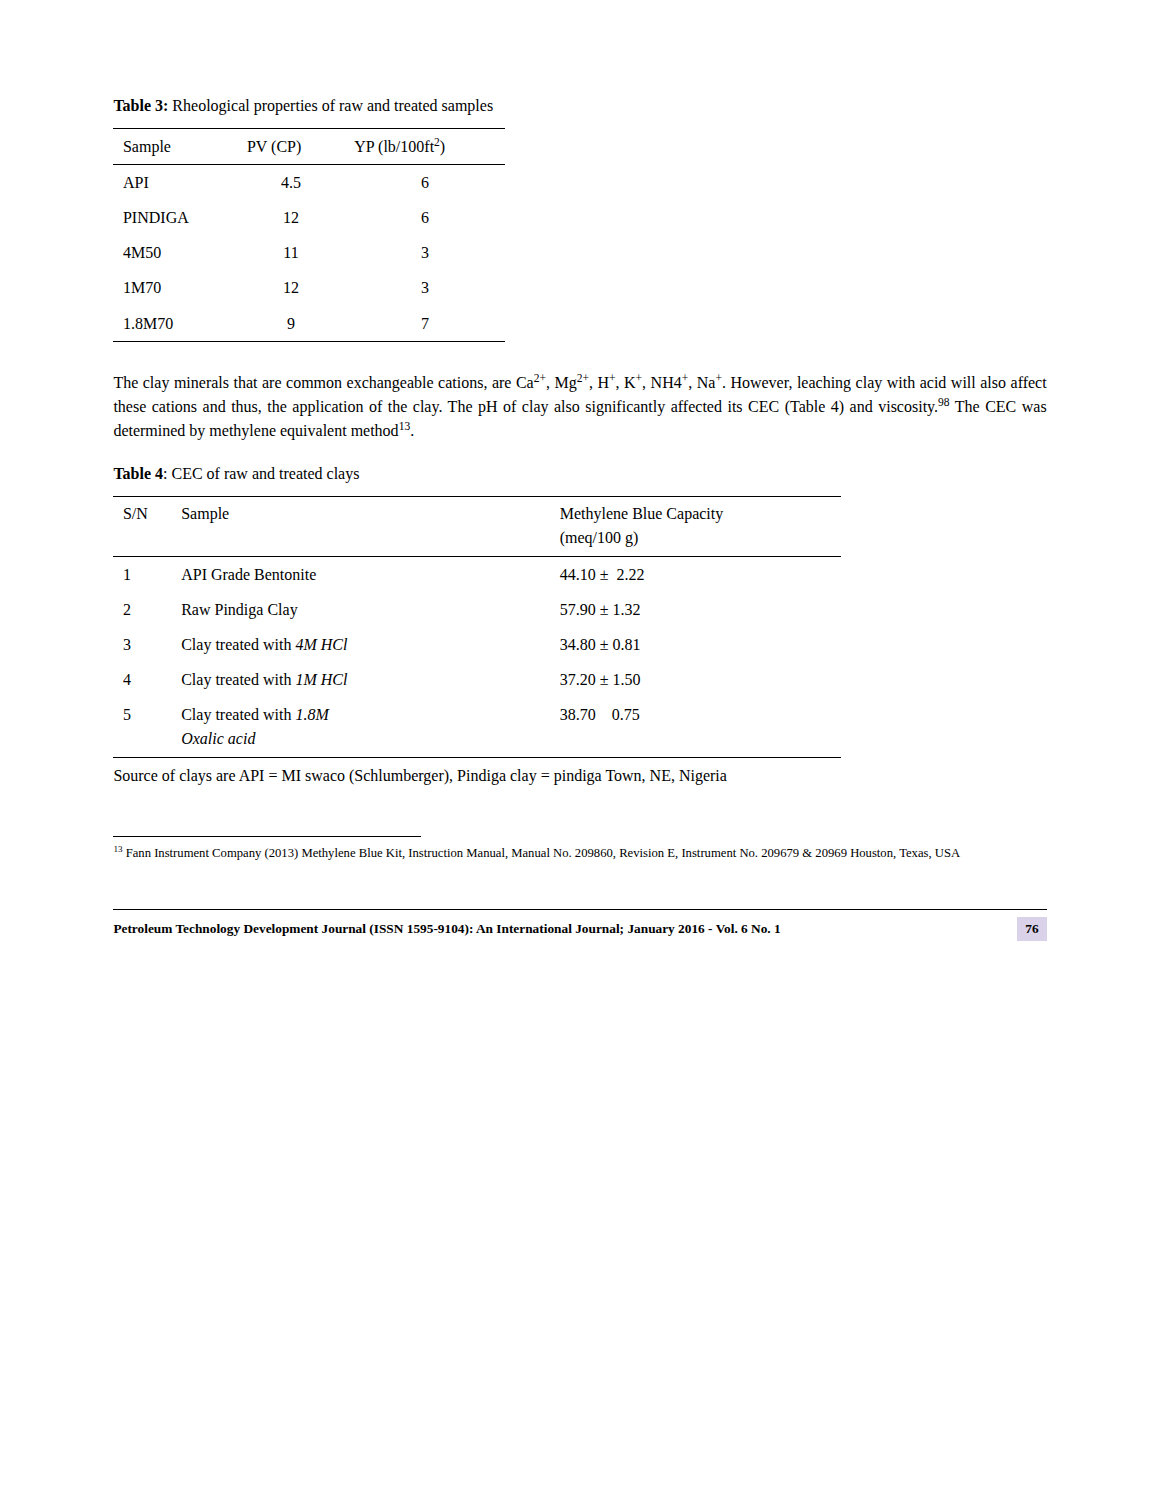Table 3: Rheological properties of raw and treated samples
| Sample | PV (CP) | YP (lb/100ft 2 ) |
| --- | --- | --- |
| API | 4.5 | 6 |
| PINDIGA | 12 | 6 |
| 4M50 | 11 | 3 |
| 1M70 | 12 | 3 |
| 1.8M70 | 9 | 7 |
The clay minerals that are common exchangeable cations, are Ca2+, Mg2+, H+, K+, NH4+, Na+. However, leaching clay with acid will also affect these cations and thus, the application of the clay. The pH of clay also significantly affected its CEC (Table 4) and viscosity.98 The CEC was determined by methylene equivalent method13.
Table 4: CEC of raw and treated clays
| S/N | Sample | Methylene Blue Capacity (meq/100 g) |
| --- | --- | --- |
| 1 | API Grade Bentonite | 44.10 ± 2.22 |
| 2 | Raw Pindiga Clay | 57.90 ± 1.32 |
| 3 | Clay treated with 4M HCl | 34.80 ± 0.81 |
| 4 | Clay treated with 1M HCl | 37.20 ± 1.50 |
| 5 | Clay treated with 1.8M Oxalic acid | 38.70 0.75 |
Source of clays are API = MI swaco (Schlumberger), Pindiga clay = pindiga Town, NE, Nigeria
13 Fann Instrument Company (2013) Methylene Blue Kit, Instruction Manual, Manual No. 209860, Revision E, Instrument No. 209679 & 20969 Houston, Texas, USA
Petroleum Technology Development Journal (ISSN 1595-9104): An International Journal; January 2016 - Vol. 6 No. 1 76